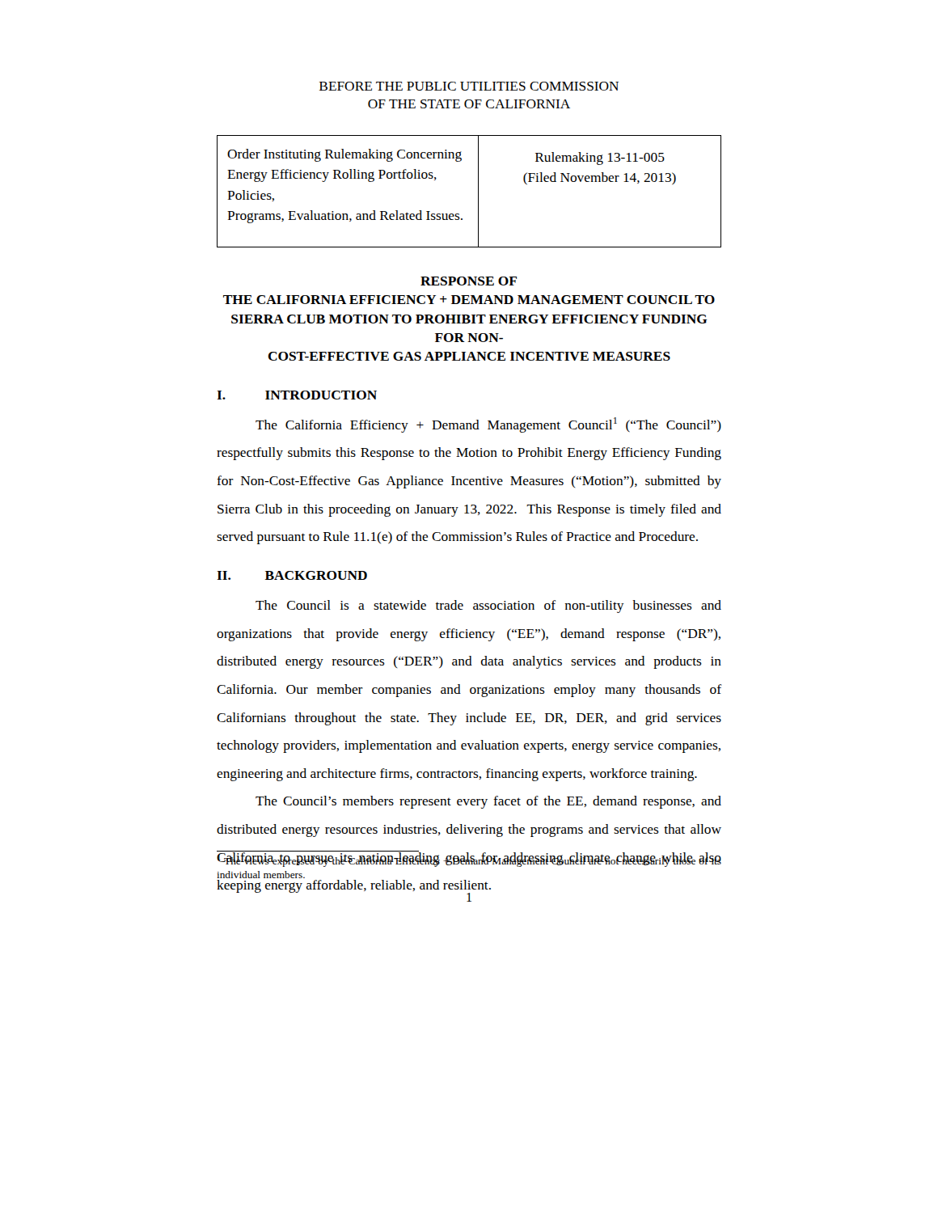BEFORE THE PUBLIC UTILITIES COMMISSION
OF THE STATE OF CALIFORNIA
| Order Instituting Rulemaking Concerning Energy Efficiency Rolling Portfolios, Policies, Programs, Evaluation, and Related Issues. | Rulemaking 13-11-005 (Filed November 14, 2013) |
Response of
The California Efficiency + Demand Management Council to
Sierra Club Motion to Prohibit Energy Efficiency Funding for Non-
Cost-Effective Gas Appliance Incentive Measures
I. INTRODUCTION
The California Efficiency + Demand Management Council1 (“The Council”) respectfully submits this Response to the Motion to Prohibit Energy Efficiency Funding for Non-Cost-Effective Gas Appliance Incentive Measures (“Motion”), submitted by Sierra Club in this proceeding on January 13, 2022. This Response is timely filed and served pursuant to Rule 11.1(e) of the Commission’s Rules of Practice and Procedure.
II. BACKGROUND
The Council is a statewide trade association of non-utility businesses and organizations that provide energy efficiency (“EE”), demand response (“DR”), distributed energy resources (“DER”) and data analytics services and products in California. Our member companies and organizations employ many thousands of Californians throughout the state. They include EE, DR, DER, and grid services technology providers, implementation and evaluation experts, energy service companies, engineering and architecture firms, contractors, financing experts, workforce training.
The Council’s members represent every facet of the EE, demand response, and distributed energy resources industries, delivering the programs and services that allow California to pursue its nation-leading goals for addressing climate change while also keeping energy affordable, reliable, and resilient.
1 The views expressed by the California Efficiency + Demand Management Council are not necessarily those of its individual members.
1